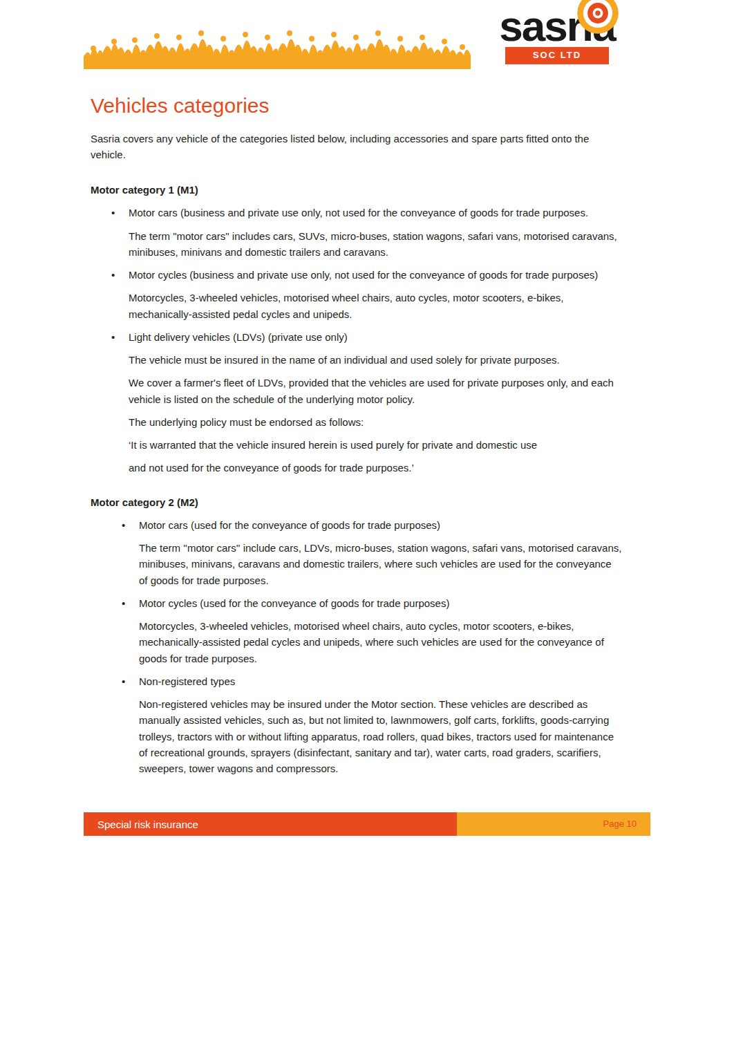sasria
SOC LTD
Vehicles categories
Sasria covers any vehicle of the categories listed below, including accessories and spare parts fitted onto the vehicle.
Motor category 1 (M1)
• Motor cars (business and private use only, not used for the conveyance of goods for trade purposes.
The term "motor cars" includes cars, SUVs, micro-buses, station wagons, safari vans, motorised caravans, minibuses, minivans and domestic trailers and caravans.
• Motor cycles (business and private use only, not used for the conveyance of goods for trade purposes)
Motorcycles, 3-wheeled vehicles, motorised wheel chairs, auto cycles, motor scooters, e-bikes, mechanically-assisted pedal cycles and unipeds.
• Light delivery vehicles (LDVs) (private use only)
The vehicle must be insured in the name of an individual and used solely for private purposes.
We cover a farmer's fleet of LDVs, provided that the vehicles are used for private purposes only, and each vehicle is listed on the schedule of the underlying motor policy.
The underlying policy must be endorsed as follows:
‘It is warranted that the vehicle insured herein is used purely for private and domestic use
and not used for the conveyance of goods for trade purposes.’
Motor category 2 (M2)
• Motor cars (used for the conveyance of goods for trade purposes)
The term ''motor cars'' include cars, LDVs, micro-buses, station wagons, safari vans, motorised caravans, minibuses, minivans, caravans and domestic trailers, where such vehicles are used for the conveyance of goods for trade purposes.
• Motor cycles (used for the conveyance of goods for trade purposes)
Motorcycles, 3-wheeled vehicles, motorised wheel chairs, auto cycles, motor scooters, e-bikes, mechanically-assisted pedal cycles and unipeds, where such vehicles are used for the conveyance of goods for trade purposes.
• Non-registered types
Non-registered vehicles may be insured under the Motor section. These vehicles are described as manually assisted vehicles, such as, but not limited to, lawnmowers, golf carts, forklifts, goods-carrying trolleys, tractors with or without lifting apparatus, road rollers, quad bikes, tractors used for maintenance of recreational grounds, sprayers (disinfectant, sanitary and tar), water carts, road graders, scarifiers, sweepers, tower wagons and compressors.
Special risk insurance
Page 10